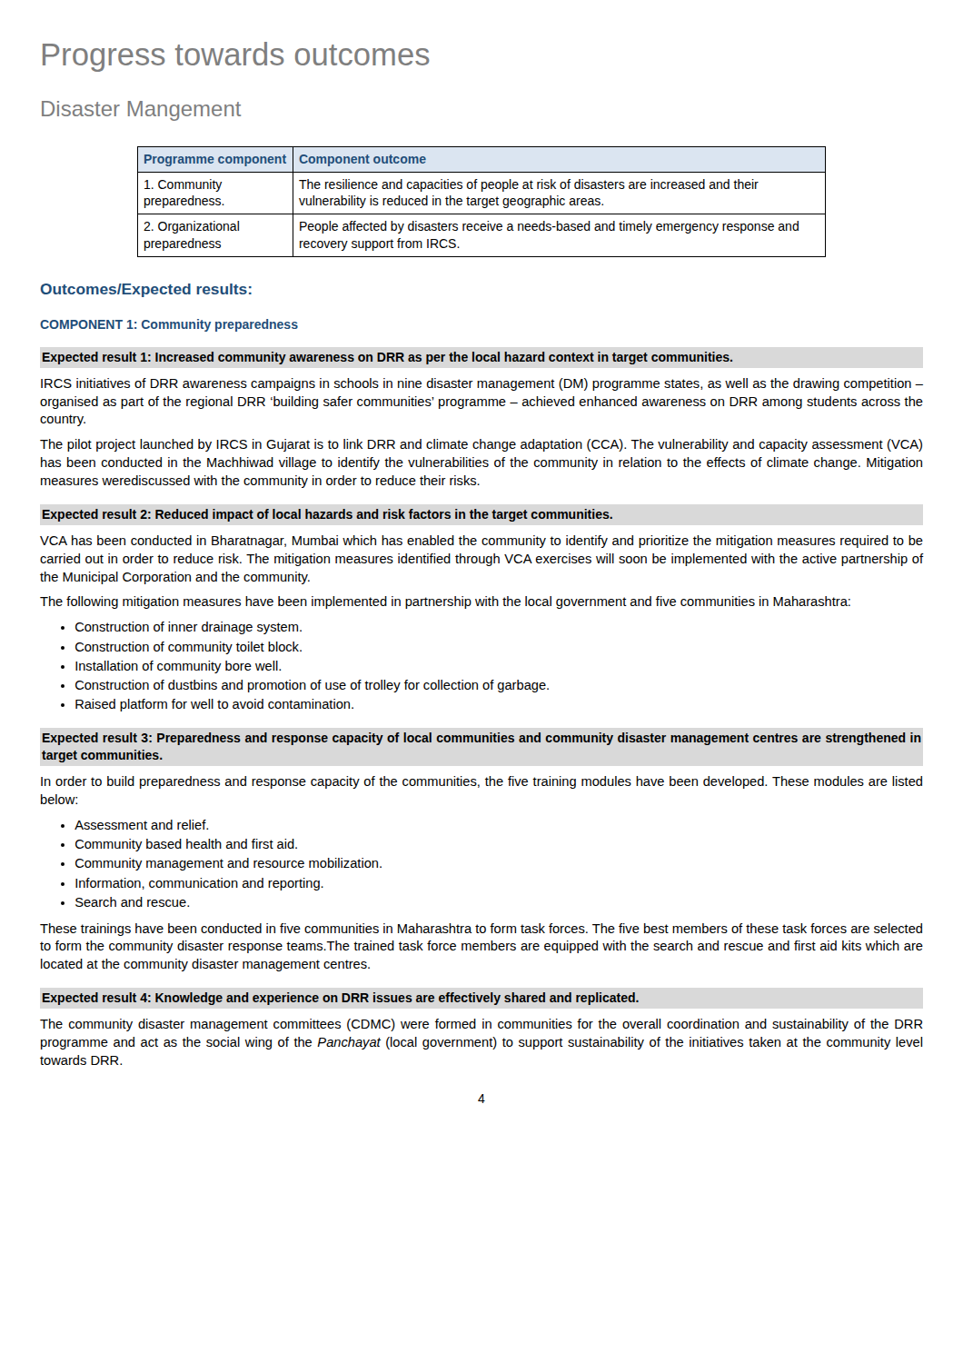Progress towards outcomes
Disaster Mangement
| Programme component | Component outcome |
| --- | --- |
| 1. Community preparedness. | The resilience and capacities of people at risk of disasters are increased and their vulnerability is reduced in the target geographic areas. |
| 2. Organizational preparedness | People affected by disasters receive a needs-based and timely emergency response and recovery support from IRCS. |
Outcomes/Expected results:
COMPONENT 1: Community preparedness
Expected result 1: Increased community awareness on DRR as per the local hazard context in target communities.
IRCS initiatives of DRR awareness campaigns in schools in nine disaster management (DM) programme states, as well as the drawing competition – organised as part of the regional DRR ‘building safer communities’ programme – achieved enhanced awareness on DRR among students across the country.
The pilot project launched by IRCS in Gujarat is to link DRR and climate change adaptation (CCA). The vulnerability and capacity assessment (VCA) has been conducted in the Machhiwad village to identify the vulnerabilities of the community in relation to the effects of climate change. Mitigation measures werediscussed with the community in order to reduce their risks.
Expected result 2: Reduced impact of local hazards and risk factors in the target communities.
VCA has been conducted in Bharatnagar, Mumbai which has enabled the community to identify and prioritize the mitigation measures required to be carried out in order to reduce risk. The mitigation measures identified through VCA exercises will soon be implemented with the active partnership of the Municipal Corporation and the community.
The following mitigation measures have been implemented in partnership with the local government and five communities in Maharashtra:
Construction of inner drainage system.
Construction of community toilet block.
Installation of community bore well.
Construction of dustbins and promotion of use of trolley for collection of garbage.
Raised platform for well to avoid contamination.
Expected result 3: Preparedness and response capacity of local communities and community disaster management centres are strengthened in target communities.
In order to build preparedness and response capacity of the communities, the five training modules have been developed. These modules are listed below:
Assessment and relief.
Community based health and first aid.
Community management and resource mobilization.
Information, communication and reporting.
Search and rescue.
These trainings have been conducted in five communities in Maharashtra to form task forces. The five best members of these task forces are selected to form the community disaster response teams.The trained task force members are equipped with the search and rescue and first aid kits which are located at the community disaster management centres.
Expected result 4: Knowledge and experience on DRR issues are effectively shared and replicated.
The community disaster management committees (CDMC) were formed in communities for the overall coordination and sustainability of the DRR programme and act as the social wing of the Panchayat (local government) to support sustainability of the initiatives taken at the community level towards DRR.
4